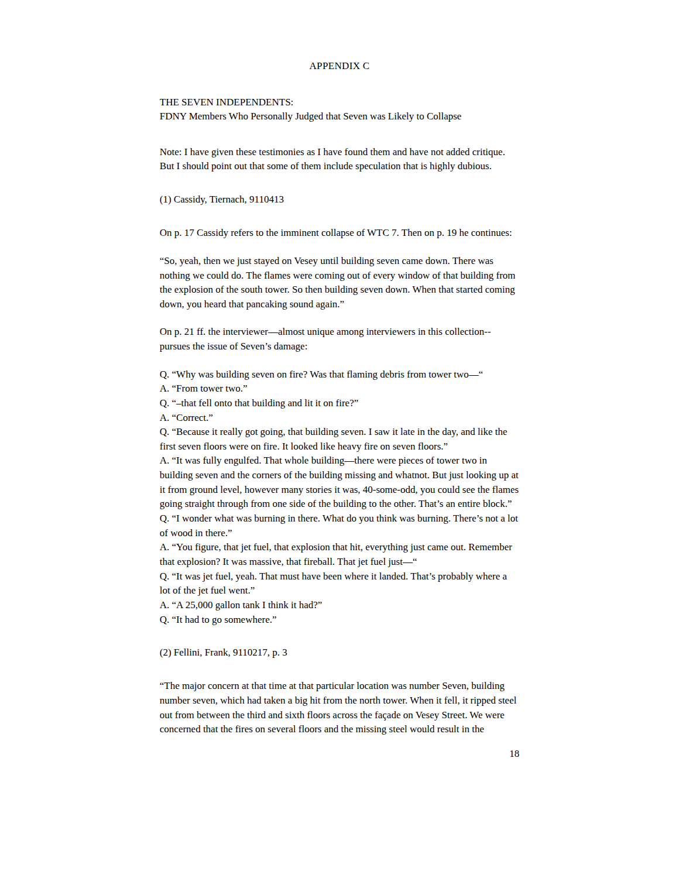APPENDIX C
THE SEVEN INDEPENDENTS:
FDNY Members Who Personally Judged that Seven was Likely to Collapse
Note: I have given these testimonies as I have found them and have not added critique. But I should point out that some of them include speculation that is highly dubious.
(1) Cassidy, Tiernach, 9110413
On p. 17 Cassidy refers to the imminent collapse of WTC 7. Then on p. 19 he continues:
“So, yeah, then we just stayed on Vesey until building seven came down. There was nothing we could do. The flames were coming out of every window of that building from the explosion of the south tower. So then building seven down. When that started coming down, you heard that pancaking sound again.”
On p. 21 ff. the interviewer—almost unique among interviewers in this collection--pursues the issue of Seven’s damage:
Q. “Why was building seven on fire? Was that flaming debris from tower two—“
A. “From tower two.”
Q. “–that fell onto that building and lit it on fire?”
A. “Correct.”
Q. “Because it really got going, that building seven. I saw it late in the day, and like the first seven floors were on fire. It looked like heavy fire on seven floors.”
A. “It was fully engulfed. That whole building—there were pieces of tower two in building seven and the corners of the building missing and whatnot. But just looking up at it from ground level, however many stories it was, 40-some-odd, you could see the flames going straight through from one side of the building to the other. That’s an entire block.”
Q. “I wonder what was burning in there. What do you think was burning. There’s not a lot of wood in there.”
A. “You figure, that jet fuel, that explosion that hit, everything just came out. Remember that explosion? It was massive, that fireball. That jet fuel just—“
Q. “It was jet fuel, yeah. That must have been where it landed. That’s probably where a lot of the jet fuel went.”
A. “A 25,000 gallon tank I think it had?”
Q. “It had to go somewhere.”
(2) Fellini, Frank, 9110217, p. 3
“The major concern at that time at that particular location was number Seven, building number seven, which had taken a big hit from the north tower. When it fell, it ripped steel out from between the third and sixth floors across the façade on Vesey Street. We were concerned that the fires on several floors and the missing steel would result in the
18